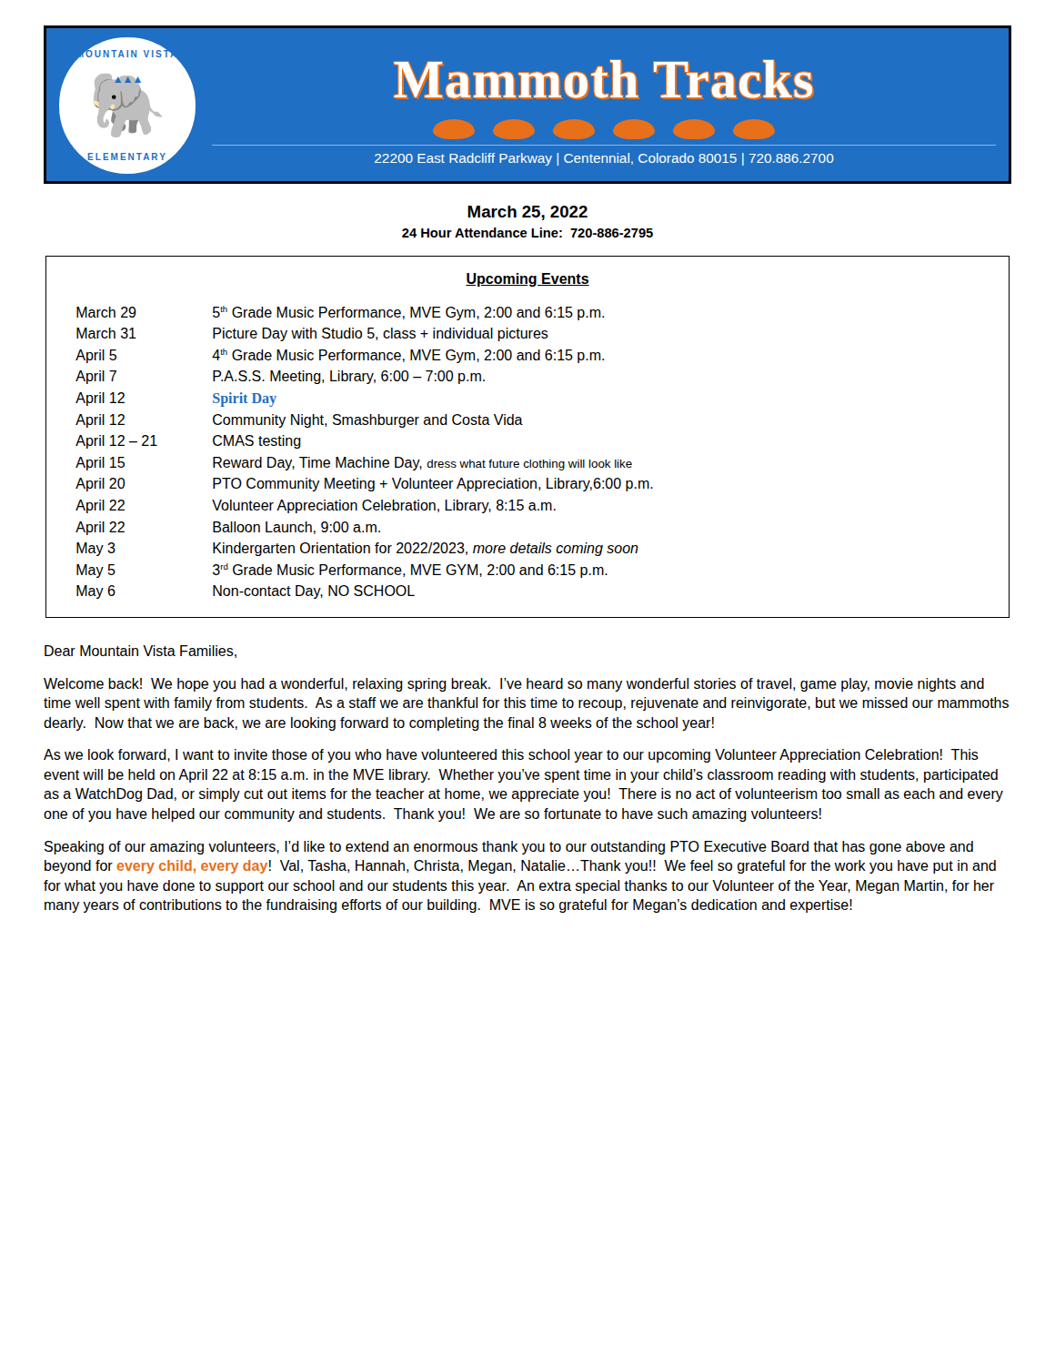MOUNTAIN VISTA
▲▲▲
🐘
ELEMENTARY
Mammoth Tracks
22200 East Radcliff Parkway | Centennial, Colorado 80015 | 720.886.2700
March 25, 2022
24 Hour Attendance Line: 720-886-2795
Upcoming Events
| March 29 | 5 th Grade Music Performance, MVE Gym, 2:00 and 6:15 p.m. |
| March 31 | Picture Day with Studio 5, class + individual pictures |
| April 5 | 4 th Grade Music Performance, MVE Gym, 2:00 and 6:15 p.m. |
| April 7 | P.A.S.S. Meeting, Library, 6:00 – 7:00 p.m. |
| April 12 | Spirit Day |
| April 12 | Community Night, Smashburger and Costa Vida |
| April 12 – 21 | CMAS testing |
| April 15 | Reward Day, Time Machine Day, dress what future clothing will look like |
| April 20 | PTO Community Meeting + Volunteer Appreciation, Library,6:00 p.m. |
| April 22 | Volunteer Appreciation Celebration, Library, 8:15 a.m. |
| April 22 | Balloon Launch, 9:00 a.m. |
| May 3 | Kindergarten Orientation for 2022/2023, more details coming soon |
| May 5 | 3 rd Grade Music Performance, MVE GYM, 2:00 and 6:15 p.m. |
| May 6 | Non-contact Day, NO SCHOOL |
Dear Mountain Vista Families,
Welcome back! We hope you had a wonderful, relaxing spring break. I’ve heard so many wonderful stories of travel, game play, movie nights and time well spent with family from students. As a staff we are thankful for this time to recoup, rejuvenate and reinvigorate, but we missed our mammoths dearly. Now that we are back, we are looking forward to completing the final 8 weeks of the school year!
As we look forward, I want to invite those of you who have volunteered this school year to our upcoming Volunteer Appreciation Celebration! This event will be held on April 22 at 8:15 a.m. in the MVE library. Whether you’ve spent time in your child’s classroom reading with students, participated as a WatchDog Dad, or simply cut out items for the teacher at home, we appreciate you! There is no act of volunteerism too small as each and every one of you have helped our community and students. Thank you! We are so fortunate to have such amazing volunteers!
Speaking of our amazing volunteers, I’d like to extend an enormous thank you to our outstanding PTO Executive Board that has gone above and beyond for every child, every day! Val, Tasha, Hannah, Christa, Megan, Natalie…Thank you!! We feel so grateful for the work you have put in and for what you have done to support our school and our students this year. An extra special thanks to our Volunteer of the Year, Megan Martin, for her many years of contributions to the fundraising efforts of our building. MVE is so grateful for Megan’s dedication and expertise!